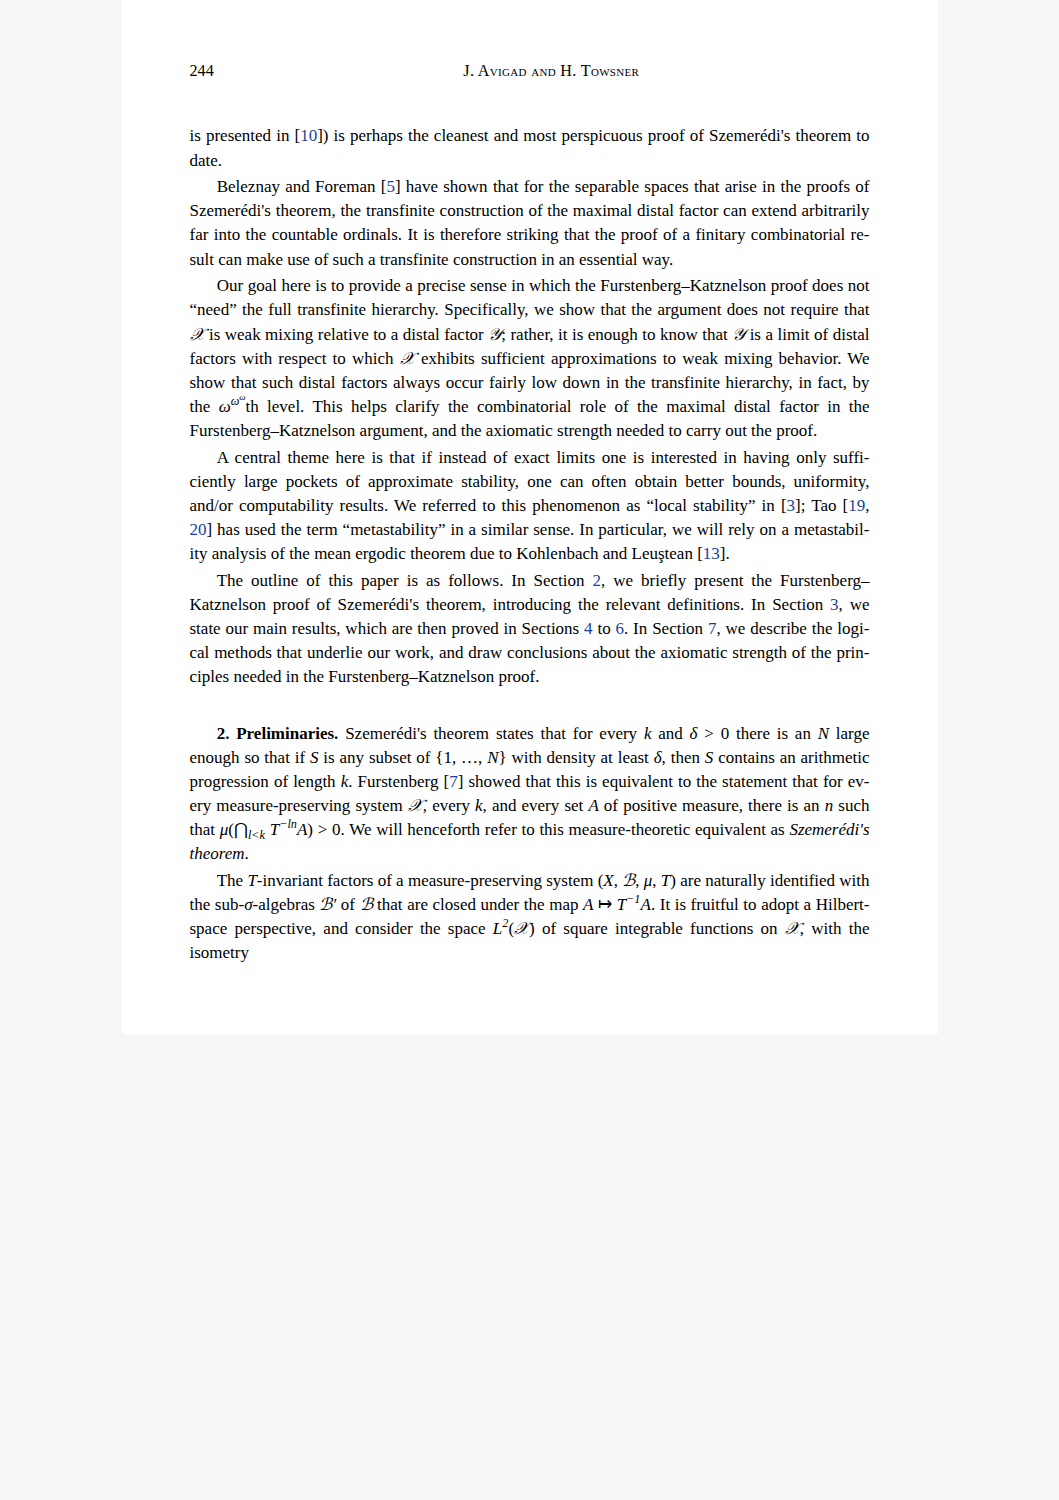244 J. Avigad and H. Towsner
is presented in [10]) is perhaps the cleanest and most perspicuous proof of Szemerédi's theorem to date.
Beleznay and Foreman [5] have shown that for the separable spaces that arise in the proofs of Szemerédi's theorem, the transfinite construction of the maximal distal factor can extend arbitrarily far into the countable ordinals. It is therefore striking that the proof of a finitary combinatorial result can make use of such a transfinite construction in an essential way.
Our goal here is to provide a precise sense in which the Furstenberg–Katznelson proof does not “need” the full transfinite hierarchy. Specifically, we show that the argument does not require that 𝒳 is weak mixing relative to a distal factor 𝒴; rather, it is enough to know that 𝒴 is a limit of distal factors with respect to which 𝒳 exhibits sufficient approximations to weak mixing behavior. We show that such distal factors always occur fairly low down in the transfinite hierarchy, in fact, by the ωωωth level. This helps clarify the combinatorial role of the maximal distal factor in the Furstenberg–Katznelson argument, and the axiomatic strength needed to carry out the proof.
A central theme here is that if instead of exact limits one is interested in having only sufficiently large pockets of approximate stability, one can often obtain better bounds, uniformity, and/or computability results. We referred to this phenomenon as “local stability” in [3]; Tao [19, 20] has used the term “metastability” in a similar sense. In particular, we will rely on a metastability analysis of the mean ergodic theorem due to Kohlenbach and Leuştean [13].
The outline of this paper is as follows. In Section 2, we briefly present the Furstenberg–Katznelson proof of Szemerédi's theorem, introducing the relevant definitions. In Section 3, we state our main results, which are then proved in Sections 4 to 6. In Section 7, we describe the logical methods that underlie our work, and draw conclusions about the axiomatic strength of the principles needed in the Furstenberg–Katznelson proof.
2. Preliminaries. Szemerédi's theorem states that for every k and δ > 0 there is an N large enough so that if S is any subset of {1, …, N} with density at least δ, then S contains an arithmetic progression of length k. Furstenberg [7] showed that this is equivalent to the statement that for every measure-preserving system 𝒳, every k, and every set A of positive measure, there is an n such that μ(⋂l<k T−lnA) > 0. We will henceforth refer to this measure-theoretic equivalent as Szemerédi's theorem.
The T-invariant factors of a measure-preserving system (X, ℬ, μ, T) are naturally identified with the sub-σ-algebras ℬ′ of ℬ that are closed under the map A ↦ T−1A. It is fruitful to adopt a Hilbert-space perspective, and consider the space L2(𝒳) of square integrable functions on 𝒳, with the isometry